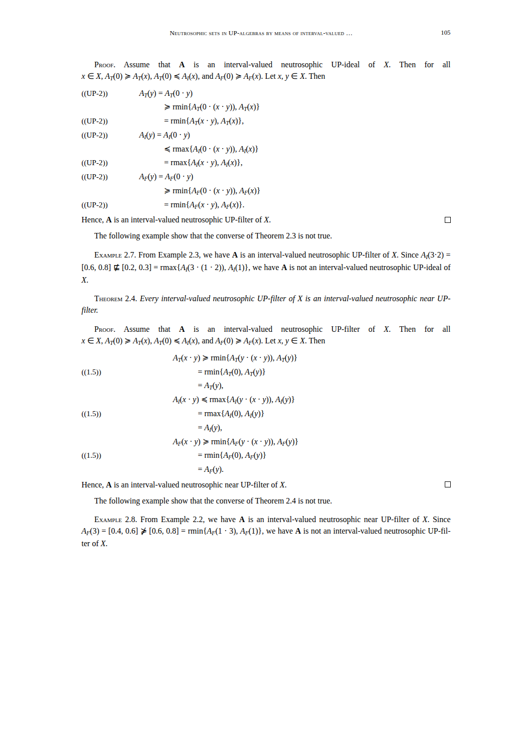Neutrosophic sets in UP-algebras by means of interval-valued … 105
Proof. Assume that A is an interval-valued neutrosophic UP-ideal of X. Then for all x ∈ X, AT(0) ≽ AT(x), AT(0) ≼ AI(x), and AF(0) ≽ AF(x). Let x, y ∈ X. Then
((UP-2))
AT(y) = AT(0 · y)
≽ rmin{AT(0 · (x · y)), AT(x)}
((UP-2))
= rmin{AT(x · y), AT(x)},
((UP-2))
AI(y) = AI(0 · y)
≼ rmax{AI(0 · (x · y)), AI(x)}
((UP-2))
= rmax{AI(x · y), AI(x)},
((UP-2))
AF(y) = AF(0 · y)
≽ rmin{AF(0 · (x · y)), AF(x)}
((UP-2))
= rmin{AF(x · y), AF(x)}.
Hence, A is an interval-valued neutrosophic UP-filter of X.
The following example show that the converse of Theorem 2.3 is not true.
Example 2.7. From Example 2.3, we have A is an interval-valued neutrosophic UP-filter of X. Since AI(3·2) = [0.6, 0.8] ⋢ [0.2, 0.3] = rmax{AI(3 · (1 · 2)), AI(1)}, we have A is not an interval-valued neutrosophic UP-ideal of X.
Theorem 2.4. Every interval-valued neutrosophic UP-filter of X is an interval-valued neutrosophic near UP-filter.
Proof. Assume that A is an interval-valued neutrosophic UP-filter of X. Then for all x ∈ X, AT(0) ≽ AT(x), AT(0) ≼ AI(x), and AF(0) ≽ AF(x). Let x, y ∈ X. Then
AT(x · y) ≽ rmin{AT(y · (x · y)), AT(y)}
((1.5))
= rmin{AT(0), AT(y)}
= AT(y),
AI(x · y) ≼ rmax{AI(y · (x · y)), AI(y)}
((1.5))
= rmax{AI(0), AI(y)}
= AI(y),
AF(x · y) ≽ rmin{AF(y · (x · y)), AF(y)}
((1.5))
= rmin{AF(0), AF(y)}
= AF(y).
Hence, A is an interval-valued neutrosophic near UP-filter of X.
The following example show that the converse of Theorem 2.4 is not true.
Example 2.8. From Example 2.2, we have A is an interval-valued neutrosophic near UP-filter of X. Since AF(3) = [0.4, 0.6] ⋡ [0.6, 0.8] = rmin{AF(1 · 3), AF(1)}, we have A is not an interval-valued neutrosophic UP-filter of X.